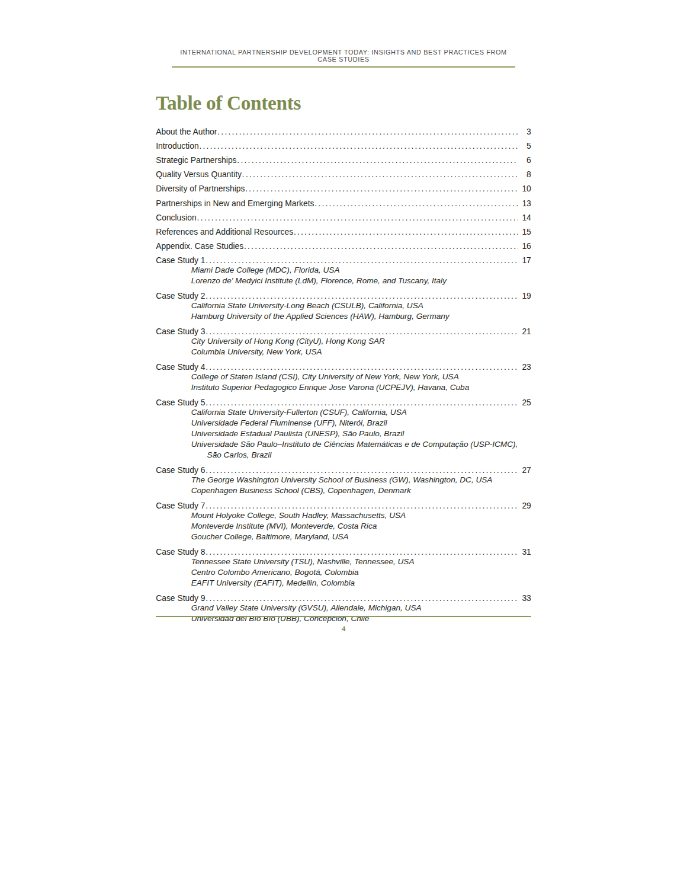International Partnership Development Today: Insights and Best Practices from Case Studies
Table of Contents
About the Author ........................................................................................................................................................... 3
Introduction ........................................................................................................................................................... 5
Strategic Partnerships ........................................................................................................................................................... 6
Quality Versus Quantity ........................................................................................................................................................... 8
Diversity of Partnerships ........................................................................................................................................................... 10
Partnerships in New and Emerging Markets ........................................................................................................................................................... 13
Conclusion ........................................................................................................................................................... 14
References and Additional Resources ........................................................................................................................................................... 15
Appendix. Case Studies ........................................................................................................................................................... 16
Case Study 1 ........................................................................................................................................................... 17
Miami Dade College (MDC), Florida, USA
Lorenzo de' Medyici Institute (LdM), Florence, Rome, and Tuscany, Italy
Case Study 2 ........................................................................................................................................................... 19
California State University-Long Beach (CSULB), California, USA
Hamburg University of the Applied Sciences (HAW), Hamburg, Germany
Case Study 3 ........................................................................................................................................................... 21
City University of Hong Kong (CityU), Hong Kong SAR
Columbia University, New York, USA
Case Study 4 ........................................................................................................................................................... 23
College of Staten Island (CSI), City University of New York, New York, USA
Instituto Superior Pedagogico Enrique Jose Varona (UCPEJV), Havana, Cuba
Case Study 5 ........................................................................................................................................................... 25
California State University-Fullerton (CSUF), California, USA
Universidade Federal Fluminense (UFF), Niterói, Brazil
Universidade Estadual Paulista (UNESP), São Paulo, Brazil
Universidade São Paulo–Instituto de Ciências Matemáticas e de Computação (USP-ICMC), São Carlos, Brazil
Case Study 6 ........................................................................................................................................................... 27
The George Washington University School of Business (GW), Washington, DC, USA
Copenhagen Business School (CBS), Copenhagen, Denmark
Case Study 7 ........................................................................................................................................................... 29
Mount Holyoke College, South Hadley, Massachusetts, USA
Monteverde Institute (MVI), Monteverde, Costa Rica
Goucher College, Baltimore, Maryland, USA
Case Study 8 ........................................................................................................................................................... 31
Tennessee State University (TSU), Nashville, Tennessee, USA
Centro Colombo Americano, Bogotá, Colombia
EAFIT University (EAFIT), Medellin, Colombia
Case Study 9 ........................................................................................................................................................... 33
Grand Valley State University (GVSU), Allendale, Michigan, USA
Universidad del Bío Bío (UBB), Concepción, Chile
4